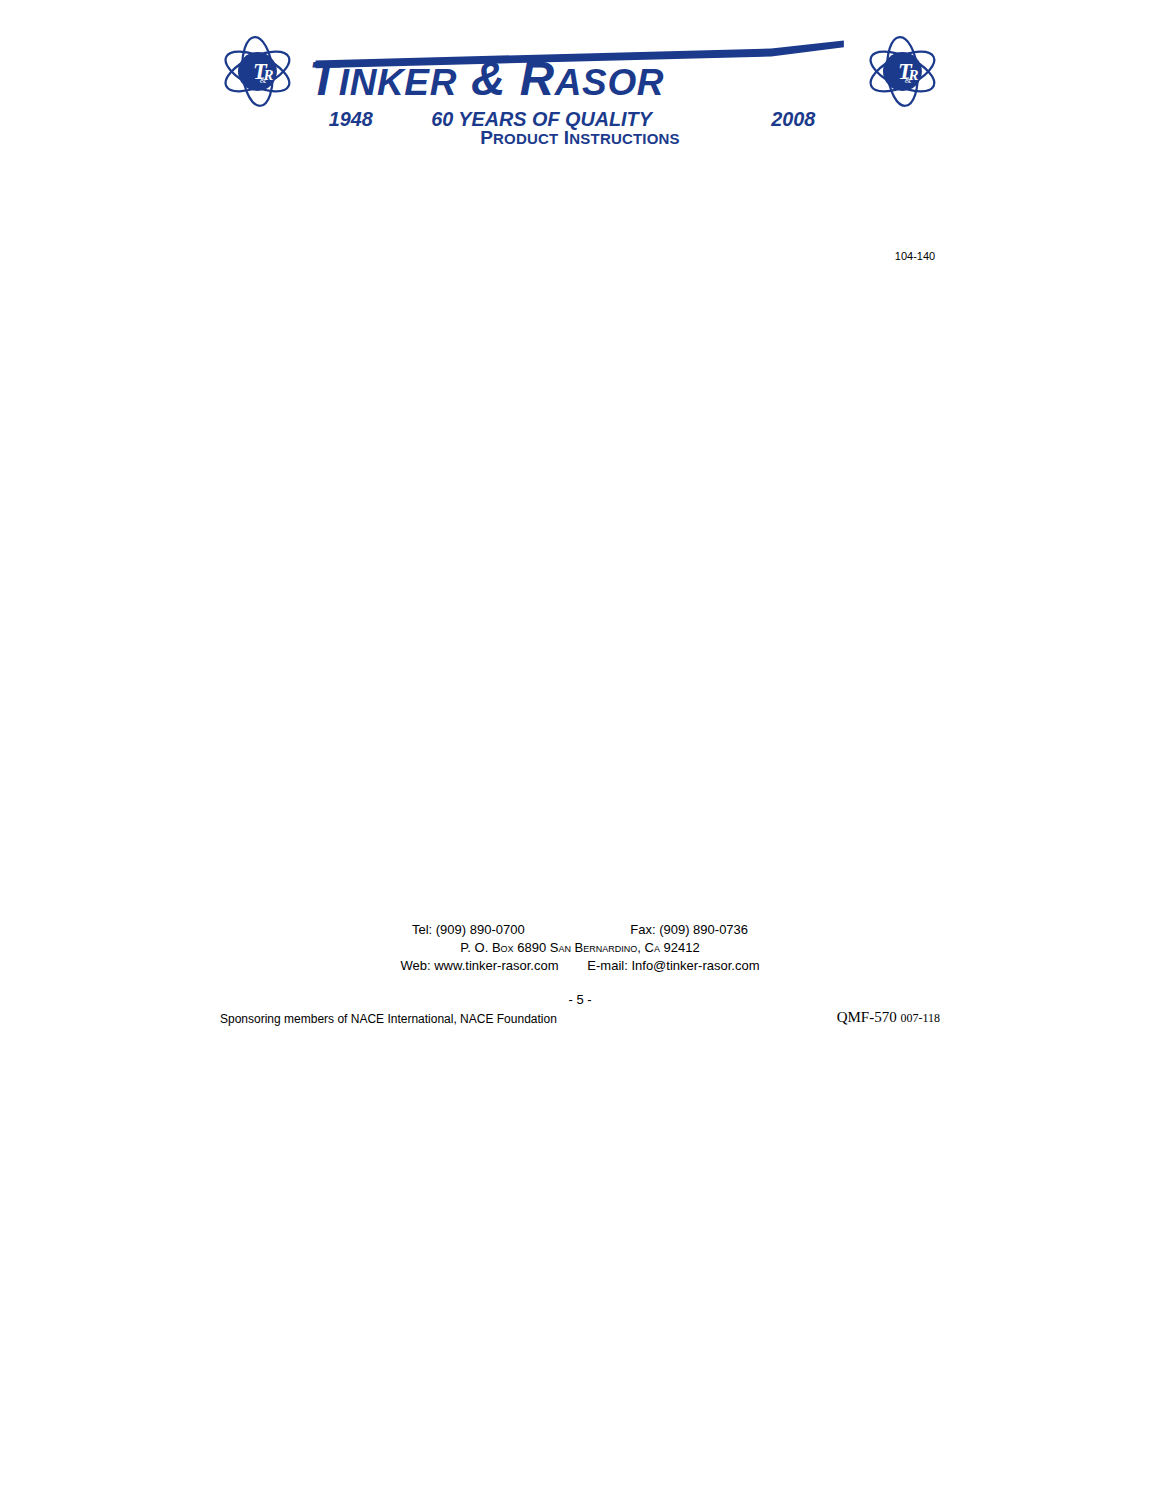T R &
TINKER & RASOR 1948 60 YEARS OF QUALITY 2008
T R &
PRODUCT INSTRUCTIONS
104-140
Tel: (909) 890-0700 Fax: (909) 890-0736 P. O. Box 6890 San Bernardino, Ca 92412 Web: www.tinker-rasor.com E-mail: Info@tinker-rasor.com
- 5 -
Sponsoring members of NACE International, NACE Foundation
QMF-570 007-118